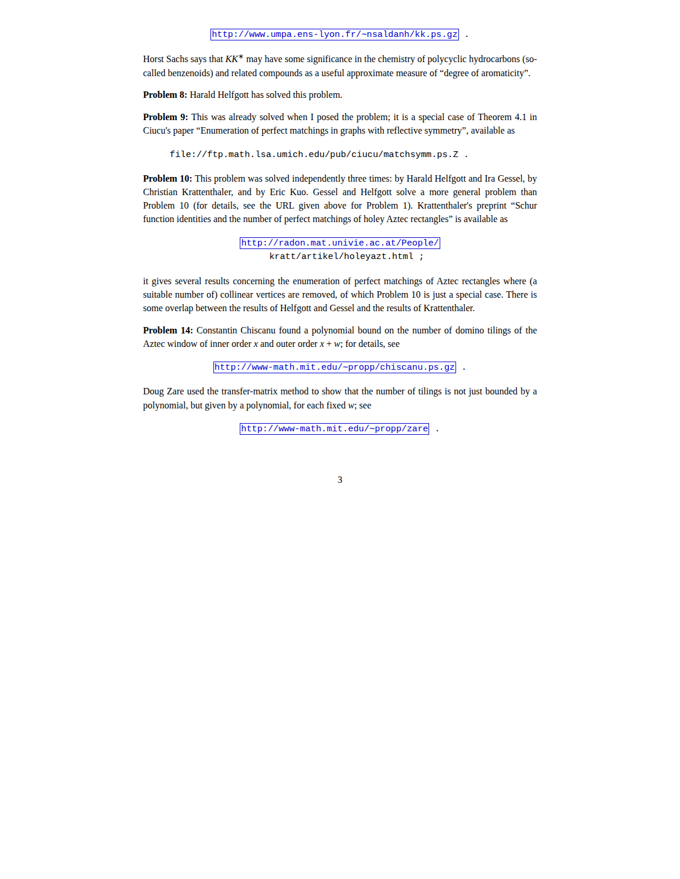http://www.umpa.ens-lyon.fr/∼nsaldanh/kk.ps.gz .
Horst Sachs says that KK∗ may have some significance in the chemistry of polycyclic hydrocarbons (so-called benzenoids) and related compounds as a useful approximate measure of “degree of aromaticity”.
Problem 8: Harald Helfgott has solved this problem.
Problem 9: This was already solved when I posed the problem; it is a special case of Theorem 4.1 in Ciucu's paper “Enumeration of perfect matchings in graphs with reflective symmetry”, available as
file://ftp.math.lsa.umich.edu/pub/ciucu/matchsymm.ps.Z .
Problem 10: This problem was solved independently three times: by Harald Helfgott and Ira Gessel, by Christian Krattenthaler, and by Eric Kuo. Gessel and Helfgott solve a more general problem than Problem 10 (for details, see the URL given above for Problem 1). Krattenthaler's preprint “Schur function identities and the number of perfect matchings of holey Aztec rectangles” is available as
http://radon.mat.univie.ac.at/People/ kratt/artikel/holeyazt.html ;
it gives several results concerning the enumeration of perfect matchings of Aztec rectangles where (a suitable number of) collinear vertices are removed, of which Problem 10 is just a special case. There is some overlap between the results of Helfgott and Gessel and the results of Krattenthaler.
Problem 14: Constantin Chiscanu found a polynomial bound on the number of domino tilings of the Aztec window of inner order x and outer order x + w; for details, see
http://www-math.mit.edu/∼propp/chiscanu.ps.gz .
Doug Zare used the transfer-matrix method to show that the number of tilings is not just bounded by a polynomial, but given by a polynomial, for each fixed w; see
http://www-math.mit.edu/∼propp/zare .
3